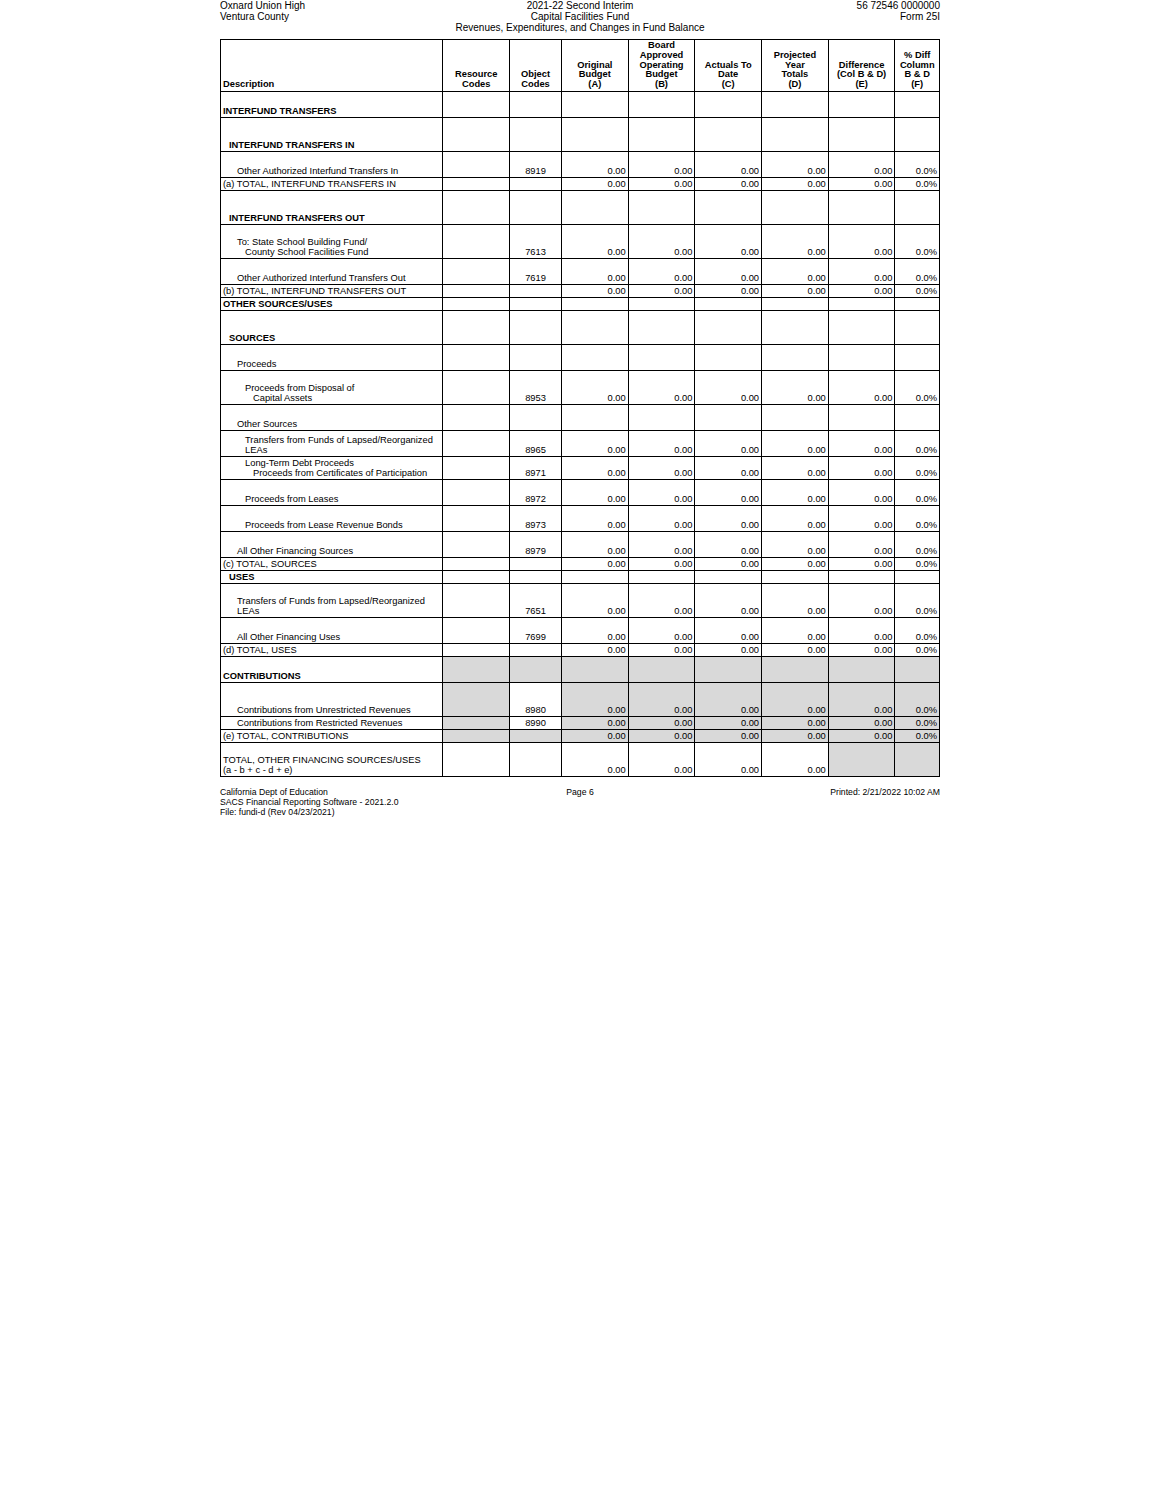| Oxnard Union High Ventura County | 2021-22 Second Interim Capital Facilities Fund Revenues, Expenditures, and Changes in Fund Balance | 56 72546 0000000 Form 25I |
| Description | Resource Codes | Object Codes | Original Budget (A) | Board Approved Operating Budget (B) | Actuals To Date (C) | Projected Year Totals (D) | Difference (Col B & D) (E) | % Diff Column B & D (F) |
| --- | --- | --- | --- | --- | --- | --- | --- | --- |
| INTERFUND TRANSFERS | | | | | | | | |
| INTERFUND TRANSFERS IN | | | | | | | | |
| Other Authorized Interfund Transfers In | | 8919 | 0.00 | 0.00 | 0.00 | 0.00 | 0.00 | 0.0% |
| (a) TOTAL, INTERFUND TRANSFERS IN | | | 0.00 | 0.00 | 0.00 | 0.00 | 0.00 | 0.0% |
| INTERFUND TRANSFERS OUT | | | | | | | | |
| To: State School Building Fund/ County School Facilities Fund | | 7613 | 0.00 | 0.00 | 0.00 | 0.00 | 0.00 | 0.0% |
| Other Authorized Interfund Transfers Out | | 7619 | 0.00 | 0.00 | 0.00 | 0.00 | 0.00 | 0.0% |
| (b) TOTAL, INTERFUND TRANSFERS OUT | | | 0.00 | 0.00 | 0.00 | 0.00 | 0.00 | 0.0% |
| OTHER SOURCES/USES | | | | | | | | |
| SOURCES | | | | | | | | |
| Proceeds | | | | | | | | |
| Proceeds from Disposal of Capital Assets | | 8953 | 0.00 | 0.00 | 0.00 | 0.00 | 0.00 | 0.0% |
| Other Sources | | | | | | | | |
| Transfers from Funds of Lapsed/Reorganized LEAs | | 8965 | 0.00 | 0.00 | 0.00 | 0.00 | 0.00 | 0.0% |
| Long-Term Debt Proceeds Proceeds from Certificates of Participation | | 8971 | 0.00 | 0.00 | 0.00 | 0.00 | 0.00 | 0.0% |
| Proceeds from Leases | | 8972 | 0.00 | 0.00 | 0.00 | 0.00 | 0.00 | 0.0% |
| Proceeds from Lease Revenue Bonds | | 8973 | 0.00 | 0.00 | 0.00 | 0.00 | 0.00 | 0.0% |
| All Other Financing Sources | | 8979 | 0.00 | 0.00 | 0.00 | 0.00 | 0.00 | 0.0% |
| (c) TOTAL, SOURCES | | | 0.00 | 0.00 | 0.00 | 0.00 | 0.00 | 0.0% |
| USES | | | | | | | | |
| Transfers of Funds from Lapsed/Reorganized LEAs | | 7651 | 0.00 | 0.00 | 0.00 | 0.00 | 0.00 | 0.0% |
| All Other Financing Uses | | 7699 | 0.00 | 0.00 | 0.00 | 0.00 | 0.00 | 0.0% |
| (d) TOTAL, USES | | | 0.00 | 0.00 | 0.00 | 0.00 | 0.00 | 0.0% |
| CONTRIBUTIONS | | | | | | | | |
| Contributions from Unrestricted Revenues | | 8980 | 0.00 | 0.00 | 0.00 | 0.00 | 0.00 | 0.0% |
| Contributions from Restricted Revenues | | 8990 | 0.00 | 0.00 | 0.00 | 0.00 | 0.00 | 0.0% |
| (e) TOTAL, CONTRIBUTIONS | | | 0.00 | 0.00 | 0.00 | 0.00 | 0.00 | 0.0% |
| TOTAL, OTHER FINANCING SOURCES/USES (a - b + c - d + e) | | | 0.00 | 0.00 | 0.00 | 0.00 | | |
| California Dept of Education SACS Financial Reporting Software - 2021.2.0 File: fundi-d (Rev 04/23/2021) | Page 6 | Printed: 2/21/2022 10:02 AM |